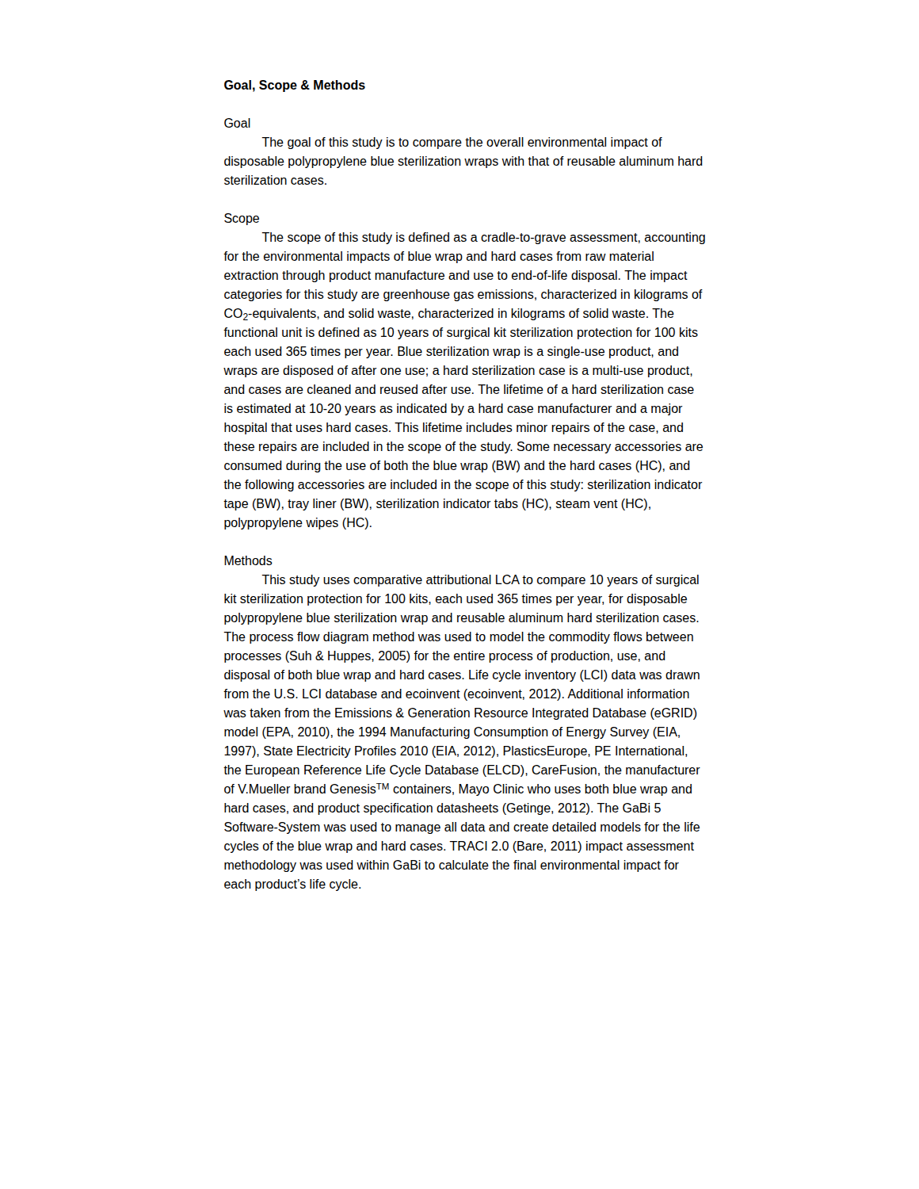Goal, Scope & Methods
Goal
The goal of this study is to compare the overall environmental impact of disposable polypropylene blue sterilization wraps with that of reusable aluminum hard sterilization cases.
Scope
The scope of this study is defined as a cradle-to-grave assessment, accounting for the environmental impacts of blue wrap and hard cases from raw material extraction through product manufacture and use to end-of-life disposal. The impact categories for this study are greenhouse gas emissions, characterized in kilograms of CO2-equivalents, and solid waste, characterized in kilograms of solid waste. The functional unit is defined as 10 years of surgical kit sterilization protection for 100 kits each used 365 times per year. Blue sterilization wrap is a single-use product, and wraps are disposed of after one use; a hard sterilization case is a multi-use product, and cases are cleaned and reused after use. The lifetime of a hard sterilization case is estimated at 10-20 years as indicated by a hard case manufacturer and a major hospital that uses hard cases. This lifetime includes minor repairs of the case, and these repairs are included in the scope of the study. Some necessary accessories are consumed during the use of both the blue wrap (BW) and the hard cases (HC), and the following accessories are included in the scope of this study: sterilization indicator tape (BW), tray liner (BW), sterilization indicator tabs (HC), steam vent (HC), polypropylene wipes (HC).
Methods
This study uses comparative attributional LCA to compare 10 years of surgical kit sterilization protection for 100 kits, each used 365 times per year, for disposable polypropylene blue sterilization wrap and reusable aluminum hard sterilization cases. The process flow diagram method was used to model the commodity flows between processes (Suh & Huppes, 2005) for the entire process of production, use, and disposal of both blue wrap and hard cases. Life cycle inventory (LCI) data was drawn from the U.S. LCI database and ecoinvent (ecoinvent, 2012). Additional information was taken from the Emissions & Generation Resource Integrated Database (eGRID) model (EPA, 2010), the 1994 Manufacturing Consumption of Energy Survey (EIA, 1997), State Electricity Profiles 2010 (EIA, 2012), PlasticsEurope, PE International, the European Reference Life Cycle Database (ELCD), CareFusion, the manufacturer of V.Mueller brand GenesisTM containers, Mayo Clinic who uses both blue wrap and hard cases, and product specification datasheets (Getinge, 2012). The GaBi 5 Software-System was used to manage all data and create detailed models for the life cycles of the blue wrap and hard cases. TRACI 2.0 (Bare, 2011) impact assessment methodology was used within GaBi to calculate the final environmental impact for each product’s life cycle.